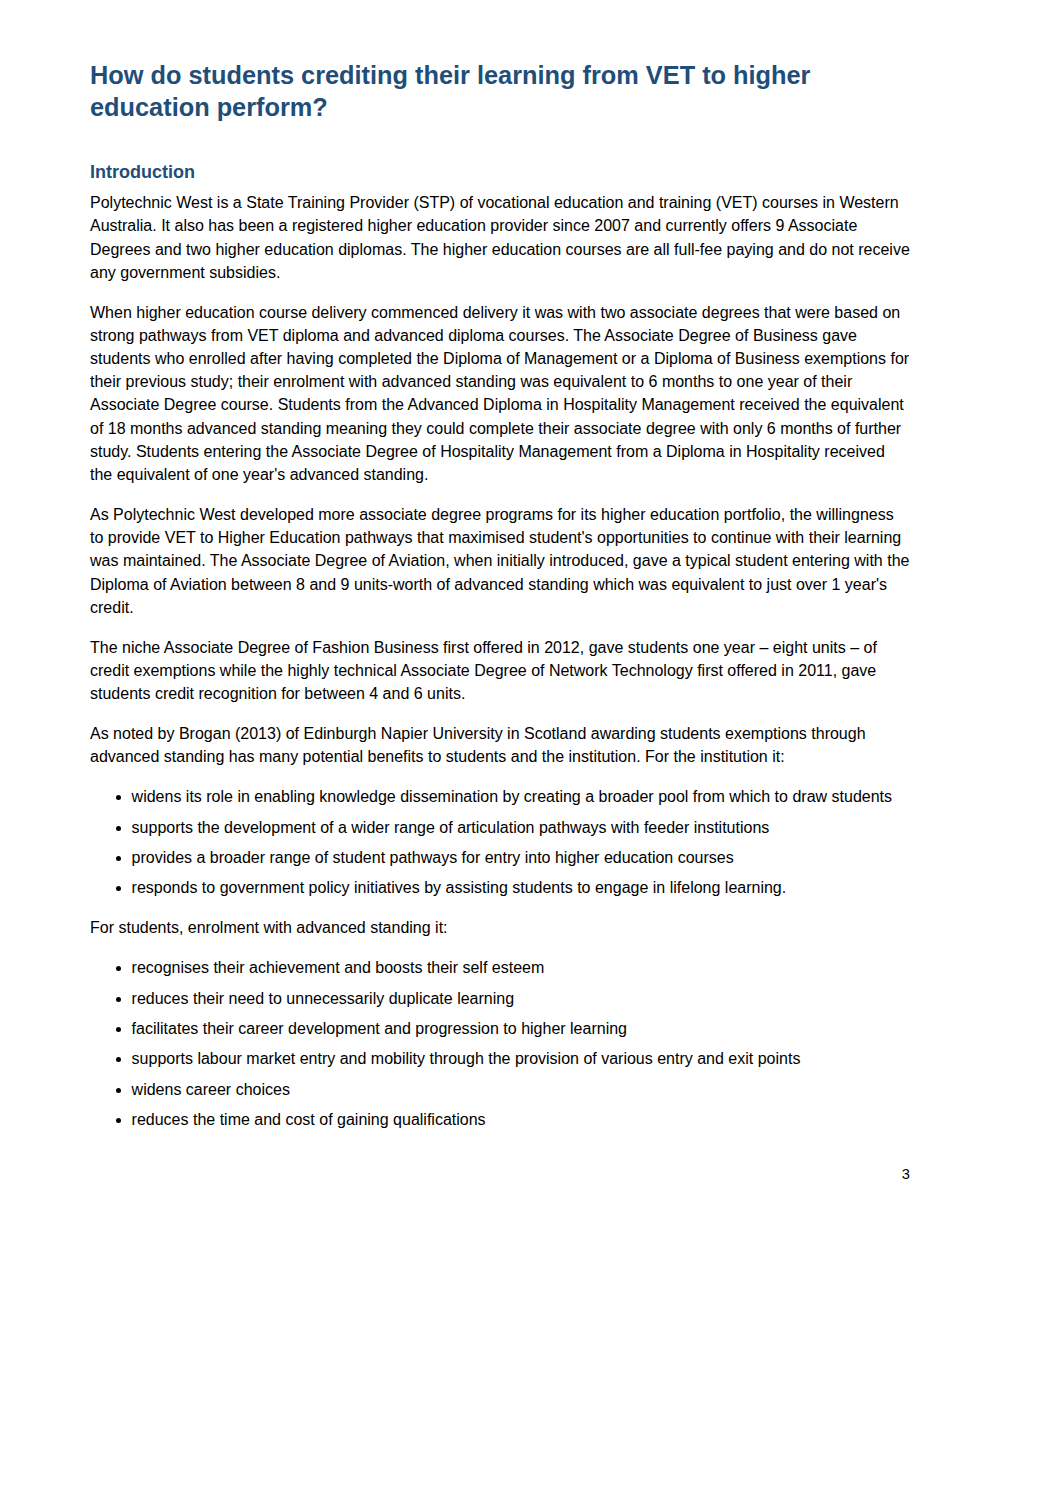How do students crediting their learning from VET to higher education perform?
Introduction
Polytechnic West is a State Training Provider (STP) of vocational education and training (VET) courses in Western Australia. It also has been a registered higher education provider since 2007 and currently offers 9 Associate Degrees and two higher education diplomas. The higher education courses are all full-fee paying and do not receive any government subsidies.
When higher education course delivery commenced delivery it was with two associate degrees that were based on strong pathways from VET diploma and advanced diploma courses. The Associate Degree of Business gave students who enrolled after having completed the Diploma of Management or a Diploma of Business exemptions for their previous study; their enrolment with advanced standing was equivalent to 6 months to one year of their Associate Degree course. Students from the Advanced Diploma in Hospitality Management received the equivalent of 18 months advanced standing meaning they could complete their associate degree with only 6 months of further study. Students entering the Associate Degree of Hospitality Management from a Diploma in Hospitality received the equivalent of one year's advanced standing.
As Polytechnic West developed more associate degree programs for its higher education portfolio, the willingness to provide VET to Higher Education pathways that maximised student's opportunities to continue with their learning was maintained. The Associate Degree of Aviation, when initially introduced, gave a typical student entering with the Diploma of Aviation between 8 and 9 units-worth of advanced standing which was equivalent to just over 1 year's credit.
The niche Associate Degree of Fashion Business first offered in 2012, gave students one year – eight units – of credit exemptions while the highly technical Associate Degree of Network Technology first offered in 2011, gave students credit recognition for between 4 and 6 units.
As noted by Brogan (2013) of Edinburgh Napier University in Scotland awarding students exemptions through advanced standing has many potential benefits to students and the institution. For the institution it:
widens its role in enabling knowledge dissemination by creating a broader pool from which to draw students
supports the development of a wider range of articulation pathways with feeder institutions
provides a broader range of student pathways for entry into higher education courses
responds to government policy initiatives by assisting students to engage in lifelong learning.
For students, enrolment with advanced standing it:
recognises their achievement and boosts their self esteem
reduces their need to unnecessarily duplicate learning
facilitates their career development and progression to higher learning
supports labour market entry and mobility through the provision of various entry and exit points
widens career choices
reduces the time and cost of gaining qualifications
3